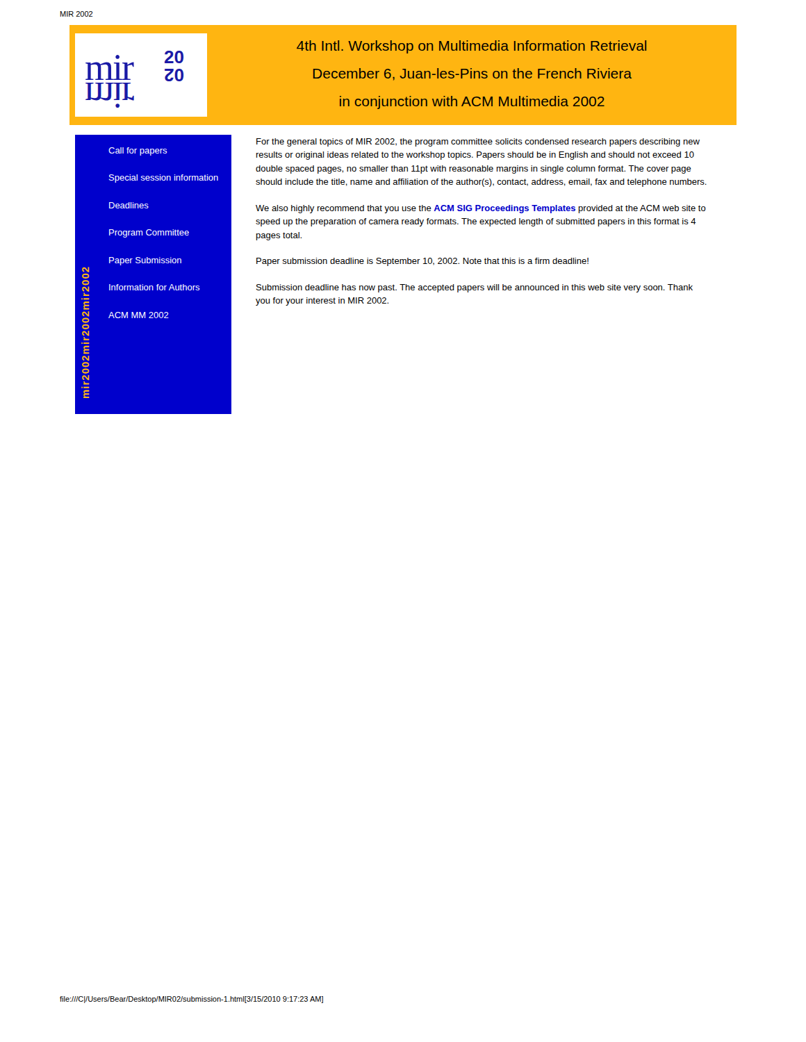MIR 2002
mir
mir
2002
4th Intl. Workshop on Multimedia Information Retrieval December 6, Juan-les-Pins on the French Riviera in conjunction with ACM Multimedia 2002
mir2002mir2002mir2002
Call for papers
Special session information
Deadlines
Program Committee
Paper Submission
Information for Authors
ACM MM 2002
For the general topics of MIR 2002, the program committee solicits condensed research papers describing new results or original ideas related to the workshop topics. Papers should be in English and should not exceed 10 double spaced pages, no smaller than 11pt with reasonable margins in single column format. The cover page should include the title, name and affiliation of the author(s), contact, address, email, fax and telephone numbers.
We also highly recommend that you use the ACM SIG Proceedings Templates provided at the ACM web site to speed up the preparation of camera ready formats. The expected length of submitted papers in this format is 4 pages total.
Paper submission deadline is September 10, 2002. Note that this is a firm deadline!
Submission deadline has now past. The accepted papers will be announced in this web site very soon. Thank you for your interest in MIR 2002.
file:///C|/Users/Bear/Desktop/MIR02/submission-1.html[3/15/2010 9:17:23 AM]